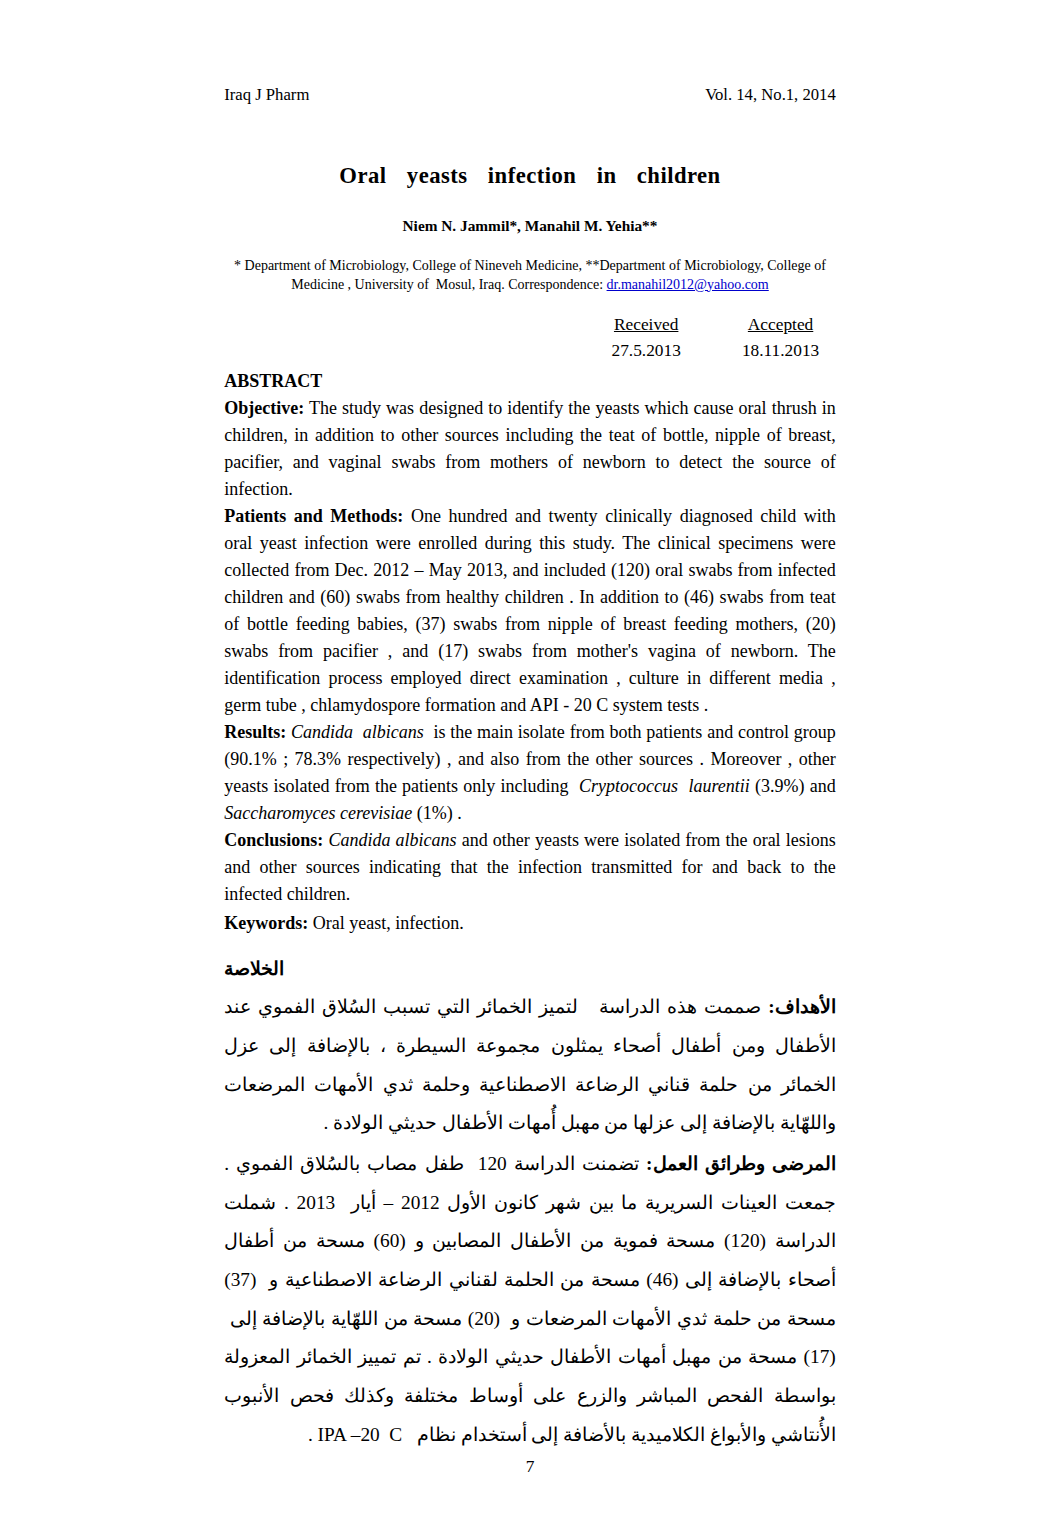Iraq J Pharm Vol. 14, No.1, 2014
Oral yeasts infection in children
Niem N. Jammil*, Manahil M. Yehia**
* Department of Microbiology, College of Nineveh Medicine, **Department of Microbiology, College of
Medicine , University of Mosul, Iraq. Correspondence: dr.manahil2012@yahoo.com
Received
27.5.2013
Accepted
18.11.2013
ABSTRACT
Objective: The study was designed to identify the yeasts which cause oral thrush in children, in addition to other sources including the teat of bottle, nipple of breast, pacifier, and vaginal swabs from mothers of newborn to detect the source of infection.
Patients and Methods: One hundred and twenty clinically diagnosed child with oral yeast infection were enrolled during this study. The clinical specimens were collected from Dec. 2012 – May 2013, and included (120) oral swabs from infected children and (60) swabs from healthy children . In addition to (46) swabs from teat of bottle feeding babies, (37) swabs from nipple of breast feeding mothers, (20) swabs from pacifier , and (17) swabs from mother's vagina of newborn. The identification process employed direct examination , culture in different media , germ tube , chlamydospore formation and API - 20 C system tests .
Results: Candida albicans is the main isolate from both patients and control group (90.1% ; 78.3% respectively) , and also from the other sources . Moreover , other yeasts isolated from the patients only including Cryptococcus laurentii (3.9%) and Saccharomyces cerevisiae (1%) .
Conclusions: Candida albicans and other yeasts were isolated from the oral lesions and other sources indicating that the infection transmitted for and back to the infected children.
Keywords: Oral yeast, infection.
الخلاصة
الأهداف: صممت هذه الدراسة لتميز الخمائر التي تسبب السُلاق الفموي عند الأطفال ومن أطفال أصحاء يمثلون مجموعة السيطرة ، بالإضافة إلى عزل الخمائر من حلمة قناني الرضاعة الاصطناعية وحلمة ثدي الأمهات المرضعات واللهّاية بالإضافة إلى عزلها من مهبل أُمهات الأطفال حديثي الولادة .
المرضى وطرائق العمل: تضمنت الدراسة 120 طفل مصاب بالسُلاق الفموي . جمعت العينات السريرية ما بين شهر كانون الأول 2012 – أيار 2013 . شملت الدراسة (120) مسحة فموية من الأطفال المصابين و (60) مسحة من أطفال أصحاء بالإضافة إلى (46) مسحة من الحلمة لقناني الرضاعة الاصطناعية و (37) مسحة من حلمة ثدي الأمهات المرضعات و (20) مسحة من اللهّاية بالإضافة إلى (17) مسحة من مهبل أمهات الأطفال حديثي الولادة . تم تمييز الخمائر المعزولة بواسطة الفحص المباشر والزرع على أوساط مختلفة وكذلك فحص الأنبوب الأُنتاشي والأبواغ الكلاميدية بالأضافة إلى أستخدام نظام IPA –20 C .
7